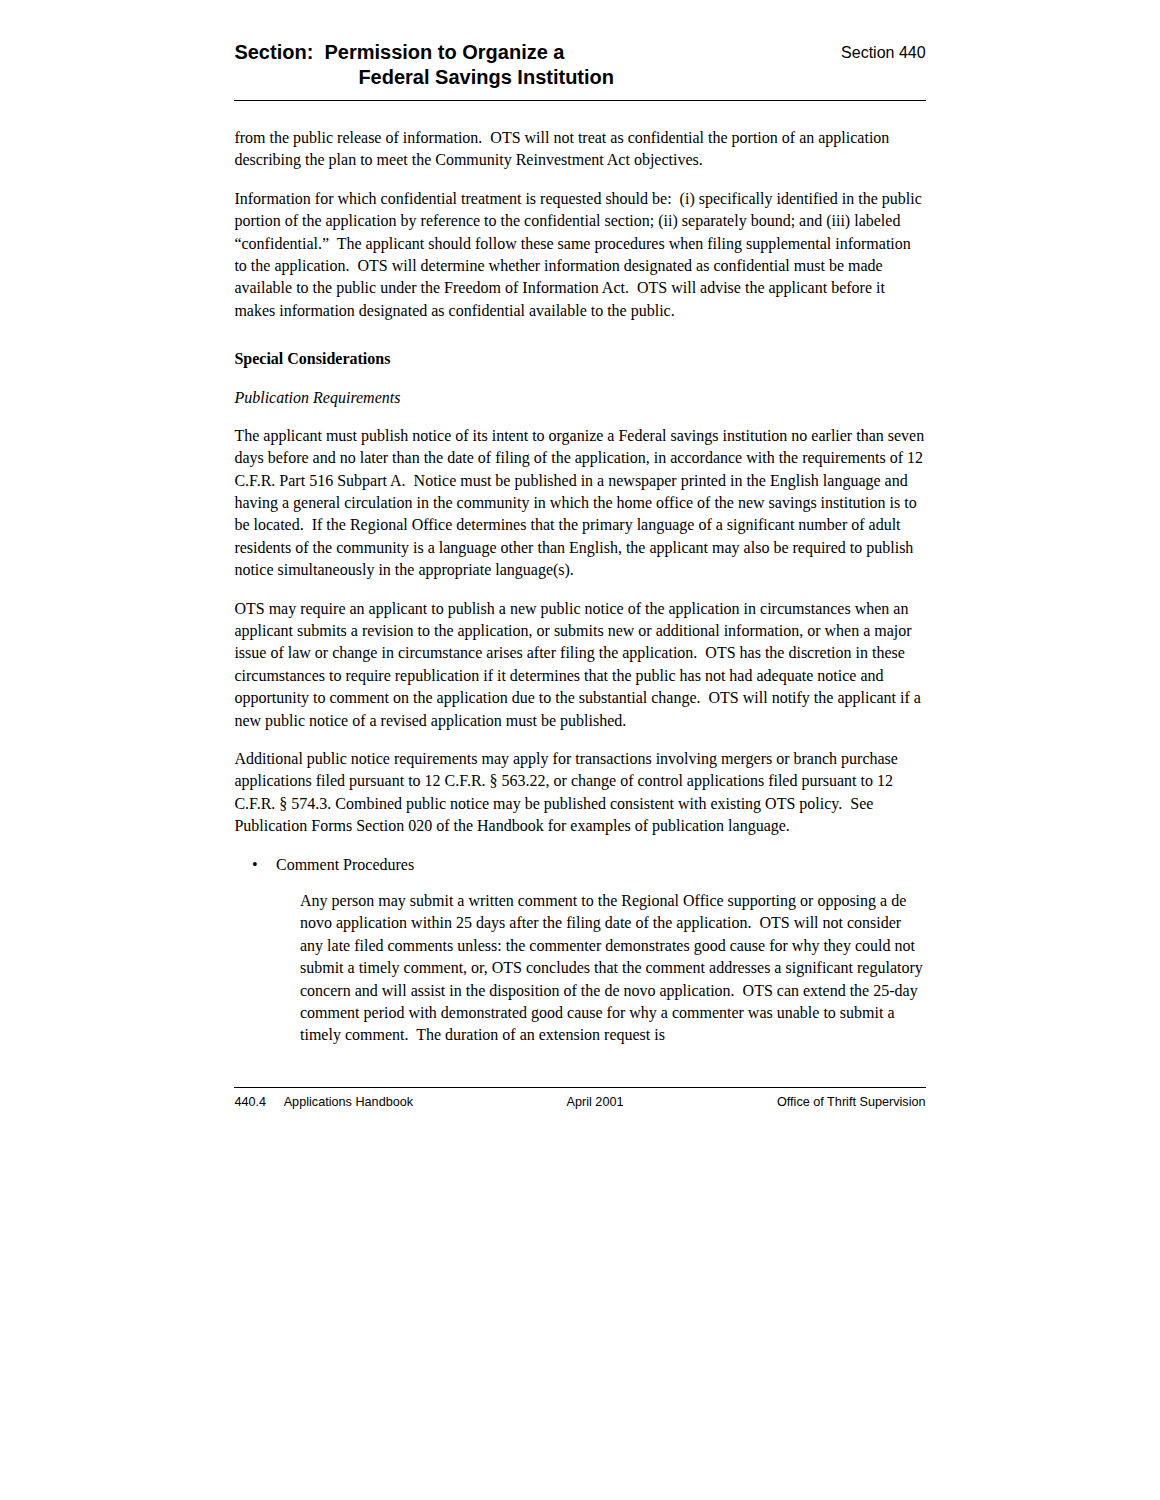Section: Permission to Organize a
Federal Savings Institution
Section 440
from the public release of information. OTS will not treat as confidential the portion of an application describing the plan to meet the Community Reinvestment Act objectives.
Information for which confidential treatment is requested should be: (i) specifically identified in the public portion of the application by reference to the confidential section; (ii) separately bound; and (iii) labeled “confidential.” The applicant should follow these same procedures when filing supplemental information to the application. OTS will determine whether information designated as confidential must be made available to the public under the Freedom of Information Act. OTS will advise the applicant before it makes information designated as confidential available to the public.
Special Considerations
Publication Requirements
The applicant must publish notice of its intent to organize a Federal savings institution no earlier than seven days before and no later than the date of filing of the application, in accordance with the requirements of 12 C.F.R. Part 516 Subpart A. Notice must be published in a newspaper printed in the English language and having a general circulation in the community in which the home office of the new savings institution is to be located. If the Regional Office determines that the primary language of a significant number of adult residents of the community is a language other than English, the applicant may also be required to publish notice simultaneously in the appropriate language(s).
OTS may require an applicant to publish a new public notice of the application in circumstances when an applicant submits a revision to the application, or submits new or additional information, or when a major issue of law or change in circumstance arises after filing the application. OTS has the discretion in these circumstances to require republication if it determines that the public has not had adequate notice and opportunity to comment on the application due to the substantial change. OTS will notify the applicant if a new public notice of a revised application must be published.
Additional public notice requirements may apply for transactions involving mergers or branch purchase applications filed pursuant to 12 C.F.R. § 563.22, or change of control applications filed pursuant to 12 C.F.R. § 574.3. Combined public notice may be published consistent with existing OTS policy. See Publication Forms Section 020 of the Handbook for examples of publication language.
Comment Procedures
Any person may submit a written comment to the Regional Office supporting or opposing a de novo application within 25 days after the filing date of the application. OTS will not consider any late filed comments unless: the commenter demonstrates good cause for why they could not submit a timely comment, or, OTS concludes that the comment addresses a significant regulatory concern and will assist in the disposition of the de novo application. OTS can extend the 25-day comment period with demonstrated good cause for why a commenter was unable to submit a timely comment. The duration of an extension request is
440.4 Applications Handbook
April 2001
Office of Thrift Supervision